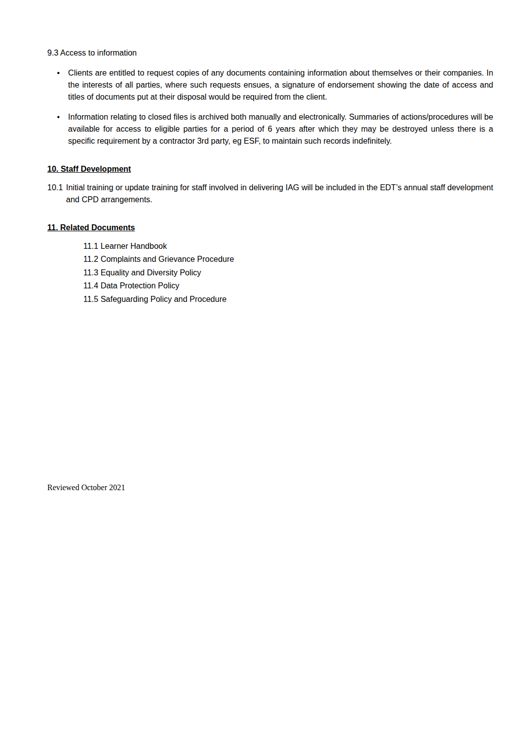9.3 Access to information
Clients are entitled to request copies of any documents containing information about themselves or their companies. In the interests of all parties, where such requests ensues, a signature of endorsement showing the date of access and titles of documents put at their disposal would be required from the client.
Information relating to closed files is archived both manually and electronically. Summaries of actions/procedures will be available for access to eligible parties for a period of 6 years after which they may be destroyed unless there is a specific requirement by a contractor 3rd party, eg ESF, to maintain such records indefinitely.
10. Staff Development
10.1 Initial training or update training for staff involved in delivering IAG will be included in the EDT’s annual staff development and CPD arrangements.
11. Related Documents
11.1 Learner Handbook
11.2 Complaints and Grievance Procedure
11.3 Equality and Diversity Policy
11.4 Data Protection Policy
11.5 Safeguarding Policy and Procedure
Reviewed October 2021